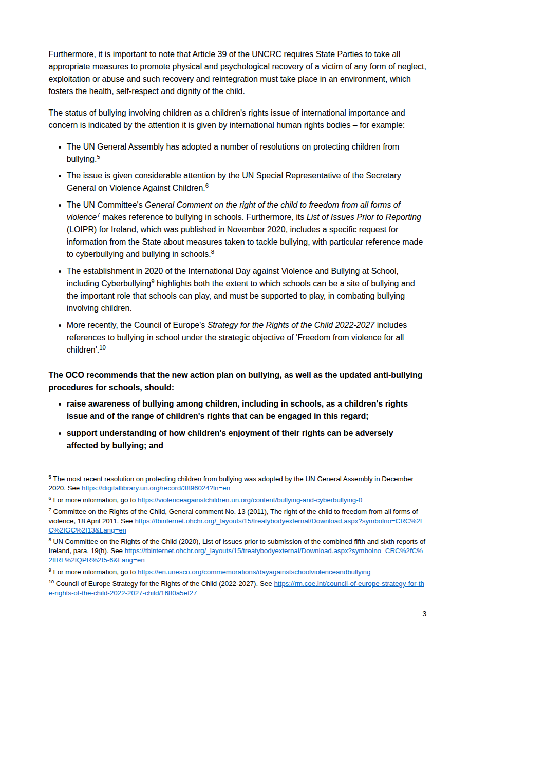Furthermore, it is important to note that Article 39 of the UNCRC requires State Parties to take all appropriate measures to promote physical and psychological recovery of a victim of any form of neglect, exploitation or abuse and such recovery and reintegration must take place in an environment, which fosters the health, self-respect and dignity of the child.
The status of bullying involving children as a children's rights issue of international importance and concern is indicated by the attention it is given by international human rights bodies – for example:
The UN General Assembly has adopted a number of resolutions on protecting children from bullying.5
The issue is given considerable attention by the UN Special Representative of the Secretary General on Violence Against Children.6
The UN Committee's General Comment on the right of the child to freedom from all forms of violence7 makes reference to bullying in schools. Furthermore, its List of Issues Prior to Reporting (LOIPR) for Ireland, which was published in November 2020, includes a specific request for information from the State about measures taken to tackle bullying, with particular reference made to cyberbullying and bullying in schools.8
The establishment in 2020 of the International Day against Violence and Bullying at School, including Cyberbullying9 highlights both the extent to which schools can be a site of bullying and the important role that schools can play, and must be supported to play, in combating bullying involving children.
More recently, the Council of Europe's Strategy for the Rights of the Child 2022-2027 includes references to bullying in school under the strategic objective of 'Freedom from violence for all children'.10
The OCO recommends that the new action plan on bullying, as well as the updated anti-bullying procedures for schools, should:
raise awareness of bullying among children, including in schools, as a children's rights issue and of the range of children's rights that can be engaged in this regard;
support understanding of how children's enjoyment of their rights can be adversely affected by bullying; and
5 The most recent resolution on protecting children from bullying was adopted by the UN General Assembly in December 2020. See https://digitallibrary.un.org/record/3896024?ln=en
6 For more information, go to https://violenceagainstchildren.un.org/content/bullying-and-cyberbullying-0
7 Committee on the Rights of the Child, General comment No. 13 (2011), The right of the child to freedom from all forms of violence, 18 April 2011. See https://tbinternet.ohchr.org/_layouts/15/treatybodyexternal/Download.aspx?symbolno=CRC%2fC%2fGC%2f13&Lang=en
8 UN Committee on the Rights of the Child (2020), List of Issues prior to submission of the combined fifth and sixth reports of Ireland, para. 19(h). See https://tbinternet.ohchr.org/_layouts/15/treatybodyexternal/Download.aspx?symbolno=CRC%2fC%2fIRL%2fQPR%2f5-6&Lang=en
9 For more information, go to https://en.unesco.org/commemorations/dayagainstschoolviolenceandbullying
10 Council of Europe Strategy for the Rights of the Child (2022-2027). See https://rm.coe.int/council-of-europe-strategy-for-the-rights-of-the-child-2022-2027-child/1680a5ef27
3